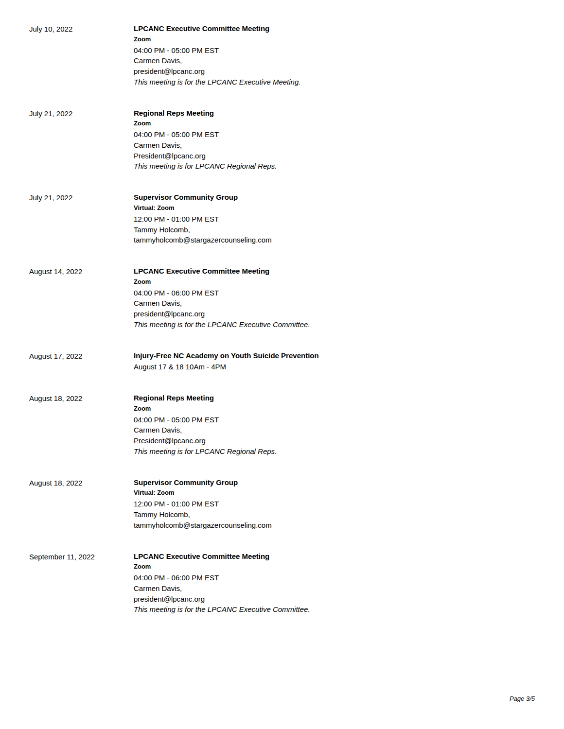July 10, 2022
LPCANC Executive Committee Meeting
Zoom
04:00 PM - 05:00 PM EST
Carmen Davis,
president@lpcanc.org
This meeting is for the LPCANC Executive Meeting.
July 21, 2022
Regional Reps Meeting
Zoom
04:00 PM - 05:00 PM EST
Carmen Davis,
President@lpcanc.org
This meeting is for LPCANC Regional Reps.
July 21, 2022
Supervisor Community Group
Virtual: Zoom
12:00 PM - 01:00 PM EST
Tammy Holcomb,
tammyholcomb@stargazercounseling.com
August 14, 2022
LPCANC Executive Committee Meeting
Zoom
04:00 PM - 06:00 PM EST
Carmen Davis,
president@lpcanc.org
This meeting is for the LPCANC Executive Committee.
August 17, 2022
Injury-Free NC Academy on Youth Suicide Prevention
August 17 & 18 10Am - 4PM
August 18, 2022
Regional Reps Meeting
Zoom
04:00 PM - 05:00 PM EST
Carmen Davis,
President@lpcanc.org
This meeting is for LPCANC Regional Reps.
August 18, 2022
Supervisor Community Group
Virtual: Zoom
12:00 PM - 01:00 PM EST
Tammy Holcomb,
tammyholcomb@stargazercounseling.com
September 11, 2022
LPCANC Executive Committee Meeting
Zoom
04:00 PM - 06:00 PM EST
Carmen Davis,
president@lpcanc.org
This meeting is for the LPCANC Executive Committee.
Page 3/5